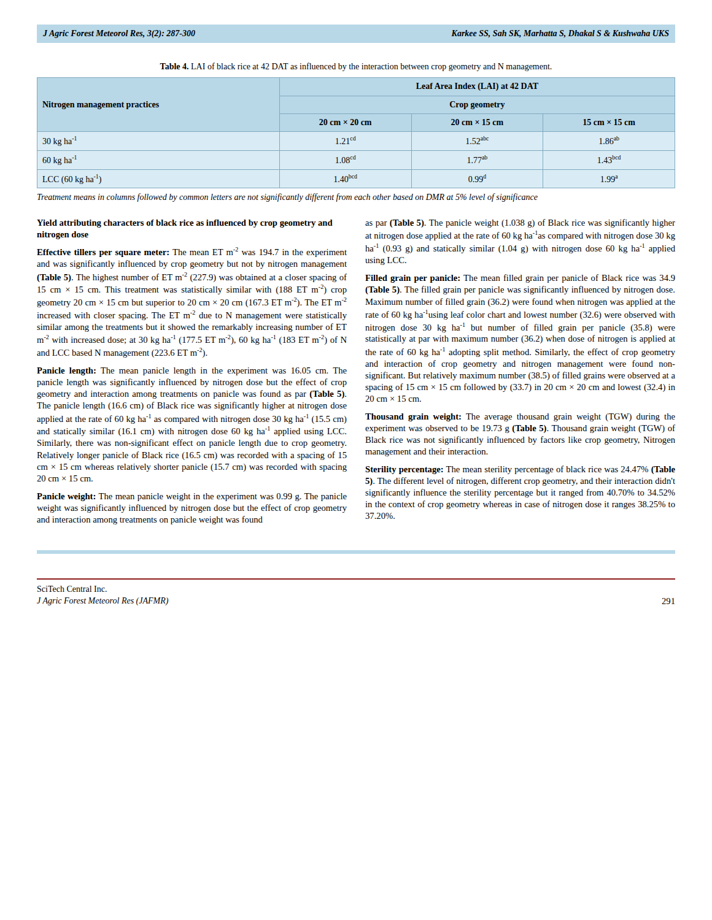J Agric Forest Meteorol Res, 3(2): 287-300 Karkee SS, Sah SK, Marhatta S, Dhakal S & Kushwaha UKS
Table 4. LAI of black rice at 42 DAT as influenced by the interaction between crop geometry and N management.
| Nitrogen management practices | Leaf Area Index (LAI) at 42 DAT |
| --- | --- |
| Crop geometry |
| 20 cm × 20 cm | 20 cm × 15 cm | 15 cm × 15 cm |
| 30 kg ha -1 | 1.21 cd | 1.52 abc | 1.86 ab |
| 60 kg ha -1 | 1.08 cd | 1.77 ab | 1.43 bcd |
| LCC (60 kg ha -1 ) | 1.40 bcd | 0.99 d | 1.99 a |
Treatment means in columns followed by common letters are not significantly different from each other based on DMR at 5% level of significance
Yield attributing characters of black rice as influenced by crop geometry and nitrogen dose
Effective tillers per square meter: The mean ET m-2 was 194.7 in the experiment and was significantly influenced by crop geometry but not by nitrogen management (Table 5). The highest number of ET m-2 (227.9) was obtained at a closer spacing of 15 cm × 15 cm. This treatment was statistically similar with (188 ET m-2) crop geometry 20 cm × 15 cm but superior to 20 cm × 20 cm (167.3 ET m-2). The ET m-2 increased with closer spacing. The ET m-2 due to N management were statistically similar among the treatments but it showed the remarkably increasing number of ET m-2 with increased dose; at 30 kg ha-1 (177.5 ET m-2), 60 kg ha-1 (183 ET m-2) of N and LCC based N management (223.6 ET m-2).
Panicle length: The mean panicle length in the experiment was 16.05 cm. The panicle length was significantly influenced by nitrogen dose but the effect of crop geometry and interaction among treatments on panicle was found as par (Table 5). The panicle length (16.6 cm) of Black rice was significantly higher at nitrogen dose applied at the rate of 60 kg ha-1 as compared with nitrogen dose 30 kg ha-1 (15.5 cm) and statically similar (16.1 cm) with nitrogen dose 60 kg ha-1 applied using LCC. Similarly, there was non-significant effect on panicle length due to crop geometry. Relatively longer panicle of Black rice (16.5 cm) was recorded with a spacing of 15 cm × 15 cm whereas relatively shorter panicle (15.7 cm) was recorded with spacing 20 cm × 15 cm.
Panicle weight: The mean panicle weight in the experiment was 0.99 g. The panicle weight was significantly influenced by nitrogen dose but the effect of crop geometry and interaction among treatments on panicle weight was found
as par (Table 5). The panicle weight (1.038 g) of Black rice was significantly higher at nitrogen dose applied at the rate of 60 kg ha-1as compared with nitrogen dose 30 kg ha-1 (0.93 g) and statically similar (1.04 g) with nitrogen dose 60 kg ha-1 applied using LCC.
Filled grain per panicle: The mean filled grain per panicle of Black rice was 34.9 (Table 5). The filled grain per panicle was significantly influenced by nitrogen dose. Maximum number of filled grain (36.2) were found when nitrogen was applied at the rate of 60 kg ha-1using leaf color chart and lowest number (32.6) were observed with nitrogen dose 30 kg ha-1 but number of filled grain per panicle (35.8) were statistically at par with maximum number (36.2) when dose of nitrogen is applied at the rate of 60 kg ha-1 adopting split method. Similarly, the effect of crop geometry and interaction of crop geometry and nitrogen management were found non-significant. But relatively maximum number (38.5) of filled grains were observed at a spacing of 15 cm × 15 cm followed by (33.7) in 20 cm × 20 cm and lowest (32.4) in 20 cm × 15 cm.
Thousand grain weight: The average thousand grain weight (TGW) during the experiment was observed to be 19.73 g (Table 5). Thousand grain weight (TGW) of Black rice was not significantly influenced by factors like crop geometry, Nitrogen management and their interaction.
Sterility percentage: The mean sterility percentage of black rice was 24.47% (Table 5). The different level of nitrogen, different crop geometry, and their interaction didn't significantly influence the sterility percentage but it ranged from 40.70% to 34.52% in the context of crop geometry whereas in case of nitrogen dose it ranges 38.25% to 37.20%.
SciTech Central Inc.
J Agric Forest Meteorol Res (JAFMR)
291